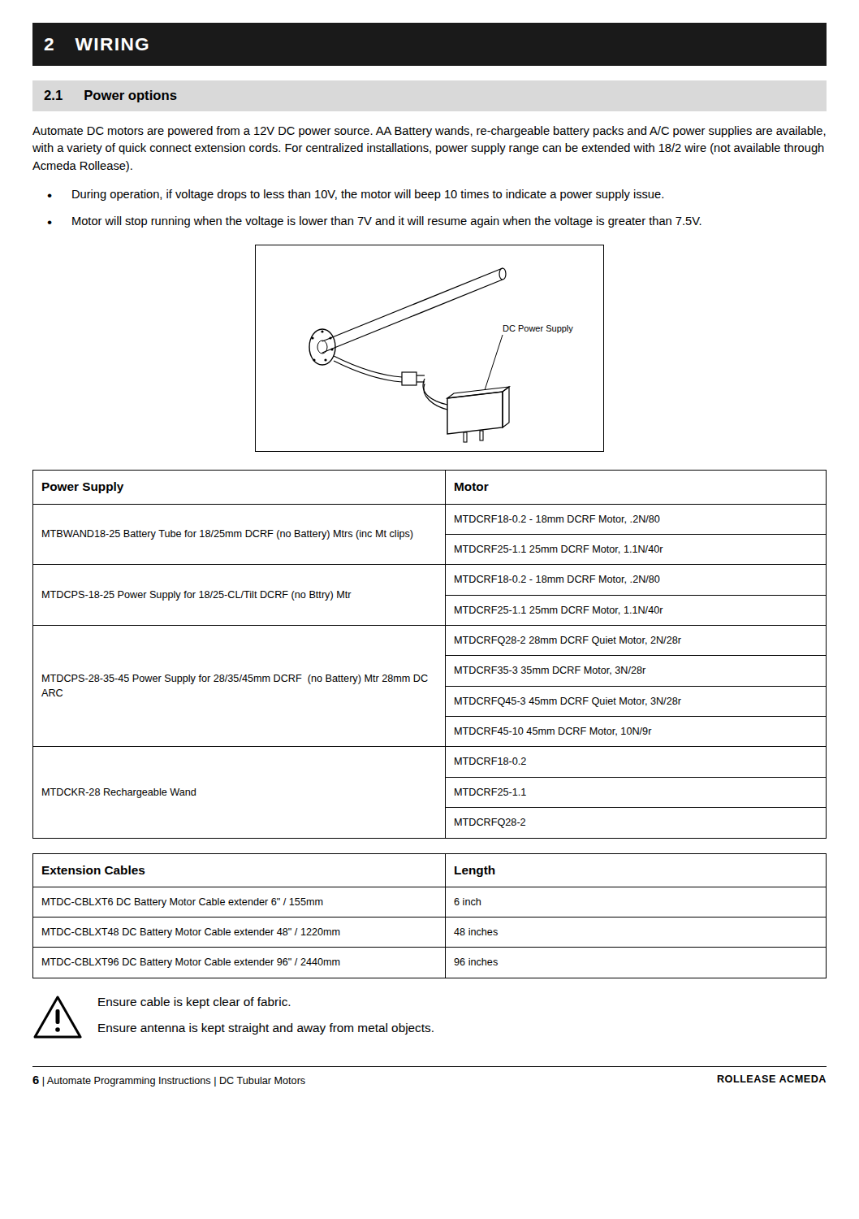2 WIRING
2.1 Power options
Automate DC motors are powered from a 12V DC power source. AA Battery wands, re-chargeable battery packs and A/C power supplies are available, with a variety of quick connect extension cords. For centralized installations, power supply range can be extended with 18/2 wire (not available through Acmeda Rollease).
During operation, if voltage drops to less than 10V, the motor will beep 10 times to indicate a power supply issue.
Motor will stop running when the voltage is lower than 7V and it will resume again when the voltage is greater than 7.5V.
DC Power Supply
| Power Supply | Motor |
| --- | --- |
| MTBWAND18-25 Battery Tube for 18/25mm DCRF (no Battery) Mtrs (inc Mt clips) | MTDCRF18-0.2 - 18mm DCRF Motor, .2N/80 |
| MTDCRF25-1.1 25mm DCRF Motor, 1.1N/40r |
| MTDCPS-18-25 Power Supply for 18/25-CL/Tilt DCRF (no Bttry) Mtr | MTDCRF18-0.2 - 18mm DCRF Motor, .2N/80 |
| MTDCRF25-1.1 25mm DCRF Motor, 1.1N/40r |
| MTDCPS-28-35-45 Power Supply for 28/35/45mm DCRF (no Battery) Mtr 28mm DC ARC | MTDCRFQ28-2 28mm DCRF Quiet Motor, 2N/28r |
| MTDCRF35-3 35mm DCRF Motor, 3N/28r |
| MTDCRFQ45-3 45mm DCRF Quiet Motor, 3N/28r |
| MTDCRF45-10 45mm DCRF Motor, 10N/9r |
| MTDCKR-28 Rechargeable Wand | MTDCRF18-0.2 |
| MTDCRF25-1.1 |
| MTDCRFQ28-2 |
| Extension Cables | Length |
| --- | --- |
| MTDC-CBLXT6 DC Battery Motor Cable extender 6" / 155mm | 6 inch |
| MTDC-CBLXT48 DC Battery Motor Cable extender 48" / 1220mm | 48 inches |
| MTDC-CBLXT96 DC Battery Motor Cable extender 96" / 2440mm | 96 inches |
Ensure cable is kept clear of fabric.
Ensure antenna is kept straight and away from metal objects.
6 | Automate Programming Instructions | DC Tubular Motors
ROLLEASE ACMEDA